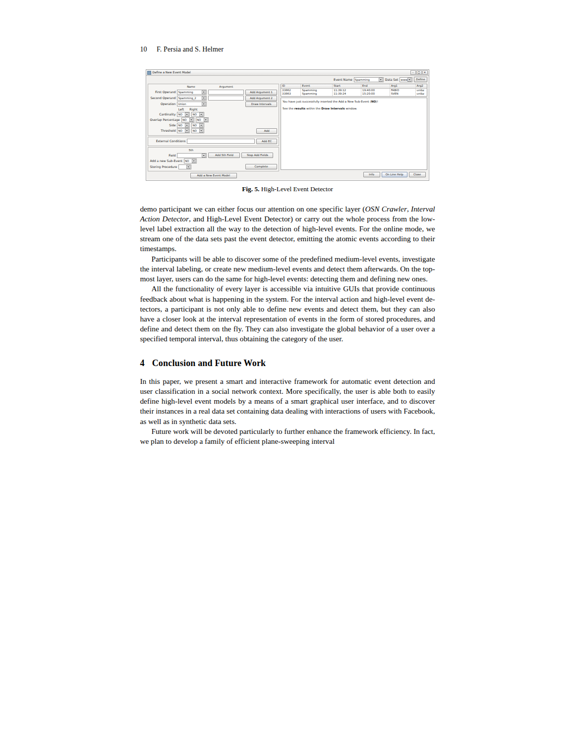10 F. Persia and S. Helmer
Define a New Event Model
–□✕
Event Name
Spamming
Data Set
www
Define
Name
Argument
First Operand
Spamming
Add Argument 1
Second Operand
Spamming_2
Add Argument 2
Operation
Union
Draw Intervals
Left Right
Cardinality
NO
NO
Overlap Percentage
NO
NO
Side
NO
NO
Threshold
NO
NO
Add
External Conditions
Add EC
5th
Field
Add 5th Field
Stop Add Fields
Add a new Sub-Event
NO
Storing Procedure
Complete
Add a New Event Model
ID
Event
Start
End
Arg1
Arg2
33862
Spamming
11:39:12
19:40:00
FABIO
unibz
33863
Spamming
11:39:24
15:20:00
SVEN
unibz
You have just successfully inserted the Add a New Sub-Event (NO)!
See the results within the Draw Intervals window.
Info
On Line Help
Close
Fig. 5. High-Level Event Detector
demo participant we can either focus our attention on one specific layer (OSN Crawler, Interval Action Detector, and High-Level Event Detector) or carry out the whole process from the low-level label extraction all the way to the detection of high-level events. For the online mode, we stream one of the data sets past the event detector, emitting the atomic events according to their timestamps.
Participants will be able to discover some of the predefined medium-level events, investigate the interval labeling, or create new medium-level events and detect them afterwards. On the top-most layer, users can do the same for high-level events: detecting them and defining new ones.
All the functionality of every layer is accessible via intuitive GUIs that provide continuous feedback about what is happening in the system. For the interval action and high-level event detectors, a participant is not only able to define new events and detect them, but they can also have a closer look at the interval representation of events in the form of stored procedures, and define and detect them on the fly. They can also investigate the global behavior of a user over a specified temporal interval, thus obtaining the category of the user.
4 Conclusion and Future Work
In this paper, we present a smart and interactive framework for automatic event detection and user classification in a social network context. More specifically, the user is able both to easily define high-level event models by a means of a smart graphical user interface, and to discover their instances in a real data set containing data dealing with interactions of users with Facebook, as well as in synthetic data sets.
Future work will be devoted particularly to further enhance the framework efficiency. In fact, we plan to develop a family of efficient plane-sweeping interval